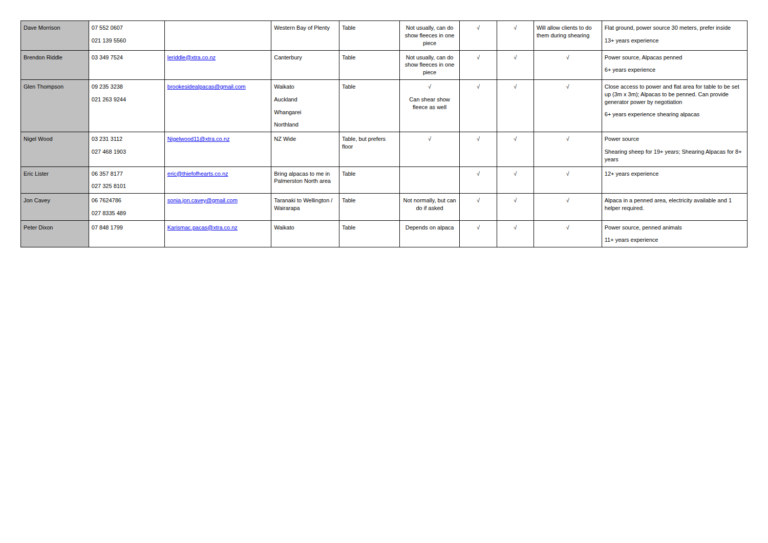| Dave Morrison | 07 552 0607 021 139 5560 | | Western Bay of Plenty | Table | Not usually, can do show fleeces in one piece | √ | √ | Will allow clients to do them during shearing | Flat ground, power source 30 meters, prefer inside 13+ years experience |
| Brendon Riddle | 03 349 7524 | leriddle@xtra.co.nz | Canterbury | Table | Not usually, can do show fleeces in one piece | √ | √ | √ | Power source, Alpacas penned 6+ years experience |
| Glen Thompson | 09 235 3238 021 263 9244 | brookesidealpacas@gmail.com | Waikato Auckland Whangarei Northland | Table | √ Can shear show fleece as well | √ | √ | √ | Close access to power and flat area for table to be set up (3m x 3m); Alpacas to be penned. Can provide generator power by negotiation 6+ years experience shearing alpacas |
| Nigel Wood | 03 231 3112 027 468 1903 | Nigelwood11@xtra.co.nz | NZ Wide | Table, but prefers floor | √ | √ | √ | √ | Power source Shearing sheep for 19+ years; Shearing Alpacas for 8+ years |
| Eric Lister | 06 357 8177 027 325 8101 | eric@thiefofhearts.co.nz | Bring alpacas to me in Palmerston North area | Table | | √ | √ | √ | 12+ years experience |
| Jon Cavey | 06 7624786 027 8335 489 | sonia.jon.cavey@gmail.com | Taranaki to Wellington / Wairarapa | Table | Not normally, but can do if asked | √ | √ | √ | Alpaca in a penned area, electricity available and 1 helper required. |
| Peter Dixon | 07 848 1799 | Karismac.pacas@xtra.co.nz | Waikato | Table | Depends on alpaca | √ | √ | √ | Power source, penned animals 11+ years experience |